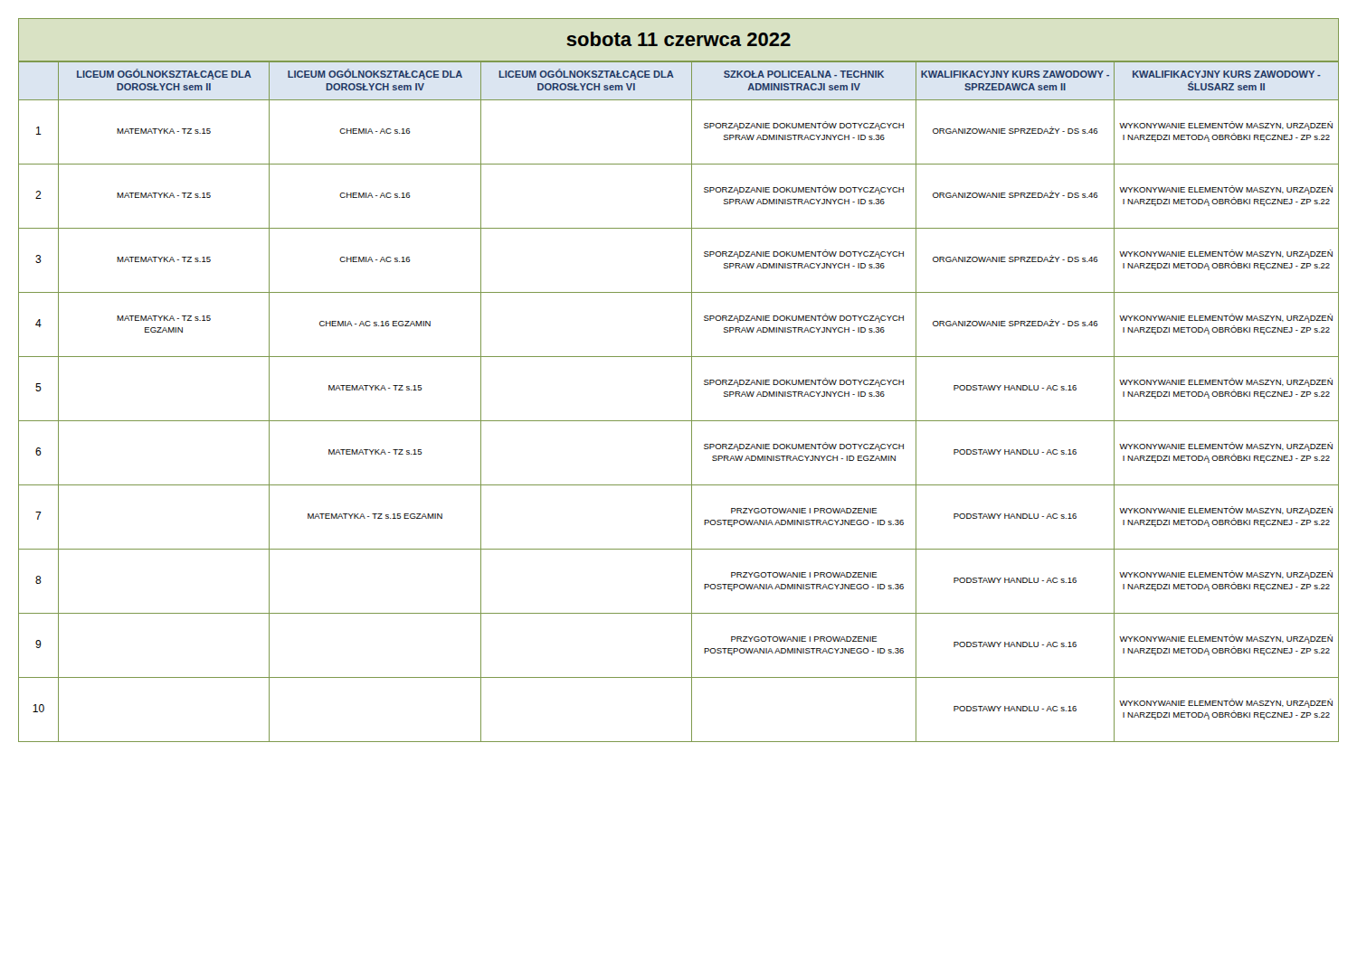sobota 11 czerwca 2022
| | LICEUM OGÓLNOKSZTAŁCĄCE DLA DOROSŁYCH sem II | LICEUM OGÓLNOKSZTAŁCĄCE DLA DOROSŁYCH sem IV | LICEUM OGÓLNOKSZTAŁCĄCE DLA DOROSŁYCH sem VI | SZKOŁA POLICEALNA - TECHNIK ADMINISTRACJI sem IV | KWALIFIKACYJNY KURS ZAWODOWY - SPRZEDAWCA sem II | KWALIFIKACYJNY KURS ZAWODOWY - ŚLUSARZ sem II |
| --- | --- | --- | --- | --- | --- | --- |
| 1 | MATEMATYKA - TZ s.15 | CHEMIA - AC s.16 | | SPORZĄDZANIE DOKUMENTÓW DOTYCZĄCYCH SPRAW ADMINISTRACYJNYCH - ID s.36 | ORGANIZOWANIE SPRZEDAŻY - DS s.46 | WYKONYWANIE ELEMENTÓW MASZYN, URZĄDZEŃ I NARZĘDZI METODĄ OBRÓBKI RĘCZNEJ - ZP s.22 |
| 2 | MATEMATYKA - TZ s.15 | CHEMIA - AC s.16 | | SPORZĄDZANIE DOKUMENTÓW DOTYCZĄCYCH SPRAW ADMINISTRACYJNYCH - ID s.36 | ORGANIZOWANIE SPRZEDAŻY - DS s.46 | WYKONYWANIE ELEMENTÓW MASZYN, URZĄDZEŃ I NARZĘDZI METODĄ OBRÓBKI RĘCZNEJ - ZP s.22 |
| 3 | MATEMATYKA - TZ s.15 | CHEMIA - AC s.16 | | SPORZĄDZANIE DOKUMENTÓW DOTYCZĄCYCH SPRAW ADMINISTRACYJNYCH - ID s.36 | ORGANIZOWANIE SPRZEDAŻY - DS s.46 | WYKONYWANIE ELEMENTÓW MASZYN, URZĄDZEŃ I NARZĘDZI METODĄ OBRÓBKI RĘCZNEJ - ZP s.22 |
| 4 | MATEMATYKA - TZ s.15 EGZAMIN | CHEMIA - AC s.16 EGZAMIN | | SPORZĄDZANIE DOKUMENTÓW DOTYCZĄCYCH SPRAW ADMINISTRACYJNYCH - ID s.36 | ORGANIZOWANIE SPRZEDAŻY - DS s.46 | WYKONYWANIE ELEMENTÓW MASZYN, URZĄDZEŃ I NARZĘDZI METODĄ OBRÓBKI RĘCZNEJ - ZP s.22 |
| 5 | | MATEMATYKA - TZ s.15 | | SPORZĄDZANIE DOKUMENTÓW DOTYCZĄCYCH SPRAW ADMINISTRACYJNYCH - ID s.36 | PODSTAWY HANDLU - AC s.16 | WYKONYWANIE ELEMENTÓW MASZYN, URZĄDZEŃ I NARZĘDZI METODĄ OBRÓBKI RĘCZNEJ - ZP s.22 |
| 6 | | MATEMATYKA - TZ s.15 | | SPORZĄDZANIE DOKUMENTÓW DOTYCZĄCYCH SPRAW ADMINISTRACYJNYCH - ID EGZAMIN | PODSTAWY HANDLU - AC s.16 | WYKONYWANIE ELEMENTÓW MASZYN, URZĄDZEŃ I NARZĘDZI METODĄ OBRÓBKI RĘCZNEJ - ZP s.22 |
| 7 | | MATEMATYKA - TZ s.15 EGZAMIN | | PRZYGOTOWANIE I PROWADZENIE POSTĘPOWANIA ADMINISTRACYJNEGO - ID s.36 | PODSTAWY HANDLU - AC s.16 | WYKONYWANIE ELEMENTÓW MASZYN, URZĄDZEŃ I NARZĘDZI METODĄ OBRÓBKI RĘCZNEJ - ZP s.22 |
| 8 | | | | PRZYGOTOWANIE I PROWADZENIE POSTĘPOWANIA ADMINISTRACYJNEGO - ID s.36 | PODSTAWY HANDLU - AC s.16 | WYKONYWANIE ELEMENTÓW MASZYN, URZĄDZEŃ I NARZĘDZI METODĄ OBRÓBKI RĘCZNEJ - ZP s.22 |
| 9 | | | | PRZYGOTOWANIE I PROWADZENIE POSTĘPOWANIA ADMINISTRACYJNEGO - ID s.36 | PODSTAWY HANDLU - AC s.16 | WYKONYWANIE ELEMENTÓW MASZYN, URZĄDZEŃ I NARZĘDZI METODĄ OBRÓBKI RĘCZNEJ - ZP s.22 |
| 10 | | | | | PODSTAWY HANDLU - AC s.16 | WYKONYWANIE ELEMENTÓW MASZYN, URZĄDZEŃ I NARZĘDZI METODĄ OBRÓBKI RĘCZNEJ - ZP s.22 |